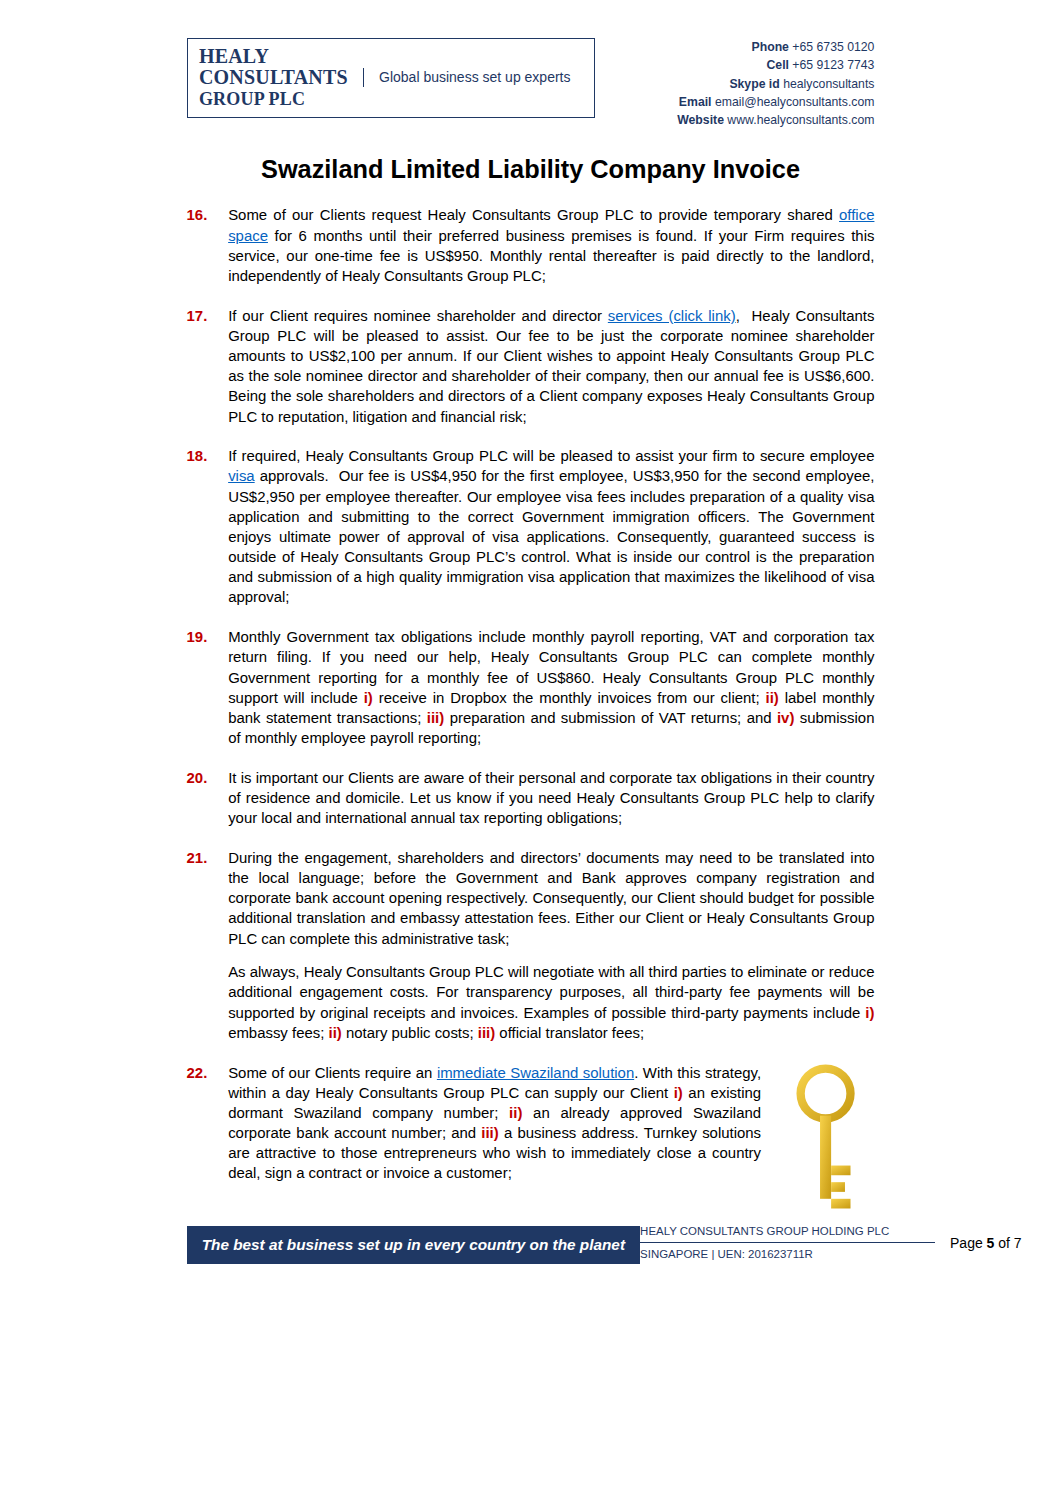HEALY
CONSULTANTS
GROUP PLC
Global business set up experts
Phone +65 6735 0120
Cell +65 9123 7743
Skype id healyconsultants
Email email@healyconsultants.com
Website www.healyconsultants.com
Swaziland Limited Liability Company Invoice
Some of our Clients request Healy Consultants Group PLC to provide temporary shared office space for 6 months until their preferred business premises is found. If your Firm requires this service, our one-time fee is US$950. Monthly rental thereafter is paid directly to the landlord, independently of Healy Consultants Group PLC;
If our Client requires nominee shareholder and director services (click link), Healy Consultants Group PLC will be pleased to assist. Our fee to be just the corporate nominee shareholder amounts to US$2,100 per annum. If our Client wishes to appoint Healy Consultants Group PLC as the sole nominee director and shareholder of their company, then our annual fee is US$6,600. Being the sole shareholders and directors of a Client company exposes Healy Consultants Group PLC to reputation, litigation and financial risk;
If required, Healy Consultants Group PLC will be pleased to assist your firm to secure employee visa approvals. Our fee is US$4,950 for the first employee, US$3,950 for the second employee, US$2,950 per employee thereafter. Our employee visa fees includes preparation of a quality visa application and submitting to the correct Government immigration officers. The Government enjoys ultimate power of approval of visa applications. Consequently, guaranteed success is outside of Healy Consultants Group PLC’s control. What is inside our control is the preparation and submission of a high quality immigration visa application that maximizes the likelihood of visa approval;
Monthly Government tax obligations include monthly payroll reporting, VAT and corporation tax return filing. If you need our help, Healy Consultants Group PLC can complete monthly Government reporting for a monthly fee of US$860. Healy Consultants Group PLC monthly support will include i) receive in Dropbox the monthly invoices from our client; ii) label monthly bank statement transactions; iii) preparation and submission of VAT returns; and iv) submission of monthly employee payroll reporting;
It is important our Clients are aware of their personal and corporate tax obligations in their country of residence and domicile. Let us know if you need Healy Consultants Group PLC help to clarify your local and international annual tax reporting obligations;
During the engagement, shareholders and directors’ documents may need to be translated into the local language; before the Government and Bank approves company registration and corporate bank account opening respectively. Consequently, our Client should budget for possible additional translation and embassy attestation fees. Either our Client or Healy Consultants Group PLC can complete this administrative task;
As always, Healy Consultants Group PLC will negotiate with all third parties to eliminate or reduce additional engagement costs. For transparency purposes, all third-party fee payments will be supported by original receipts and invoices. Examples of possible third-party payments include i) embassy fees; ii) notary public costs; iii) official translator fees;
Some of our Clients require an immediate Swaziland solution. With this strategy, within a day Healy Consultants Group PLC can supply our Client i) an existing dormant Swaziland company number; ii) an already approved Swaziland corporate bank account number; and iii) a business address. Turnkey solutions are attractive to those entrepreneurs who wish to immediately close a country deal, sign a contract or invoice a customer;
The best at business set up in every country on the planet
HEALY CONSULTANTS GROUP HOLDING PLC
SINGAPORE | UEN: 201623711R
Page 5 of 7